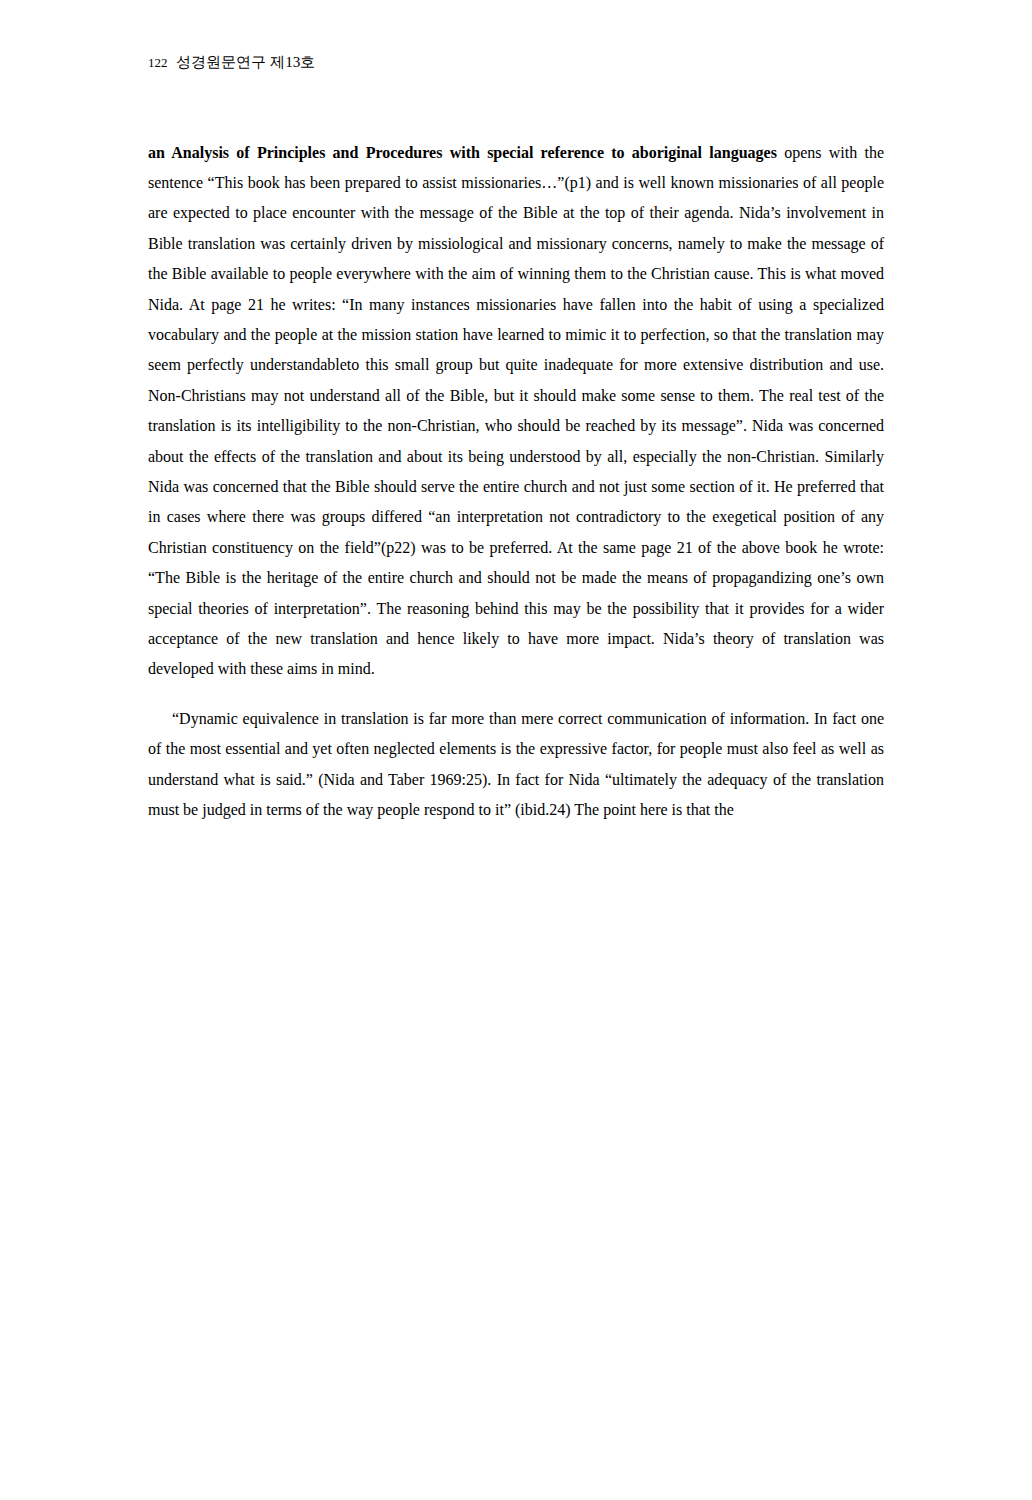122 성경원문연구 제13호
an Analysis of Principles and Procedures with special reference to aboriginal languages opens with the sentence “This book has been prepared to assist missionaries…”(p1) and is well known missionaries of all people are expected to place encounter with the message of the Bible at the top of their agenda. Nida’s involvement in Bible translation was certainly driven by missiological and missionary concerns, namely to make the message of the Bible available to people everywhere with the aim of winning them to the Christian cause. This is what moved Nida. At page 21 he writes: “In many instances missionaries have fallen into the habit of using a specialized vocabulary and the people at the mission station have learned to mimic it to perfection, so that the translation may seem perfectly understandableto this small group but quite inadequate for more extensive distribution and use. Non-Christians may not understand all of the Bible, but it should make some sense to them. The real test of the translation is its intelligibility to the non-Christian, who should be reached by its message”. Nida was concerned about the effects of the translation and about its being understood by all, especially the non-Christian. Similarly Nida was concerned that the Bible should serve the entire church and not just some section of it. He preferred that in cases where there was groups differed “an interpretation not contradictory to the exegetical position of any Christian constituency on the field”(p22) was to be preferred. At the same page 21 of the above book he wrote: “The Bible is the heritage of the entire church and should not be made the means of propagandizing one’s own special theories of interpretation”. The reasoning behind this may be the possibility that it provides for a wider acceptance of the new translation and hence likely to have more impact. Nida’s theory of translation was developed with these aims in mind.
“Dynamic equivalence in translation is far more than mere correct communication of information. In fact one of the most essential and yet often neglected elements is the expressive factor, for people must also feel as well as understand what is said.” (Nida and Taber 1969:25). In fact for Nida “ultimately the adequacy of the translation must be judged in terms of the way people respond to it” (ibid.24) The point here is that the